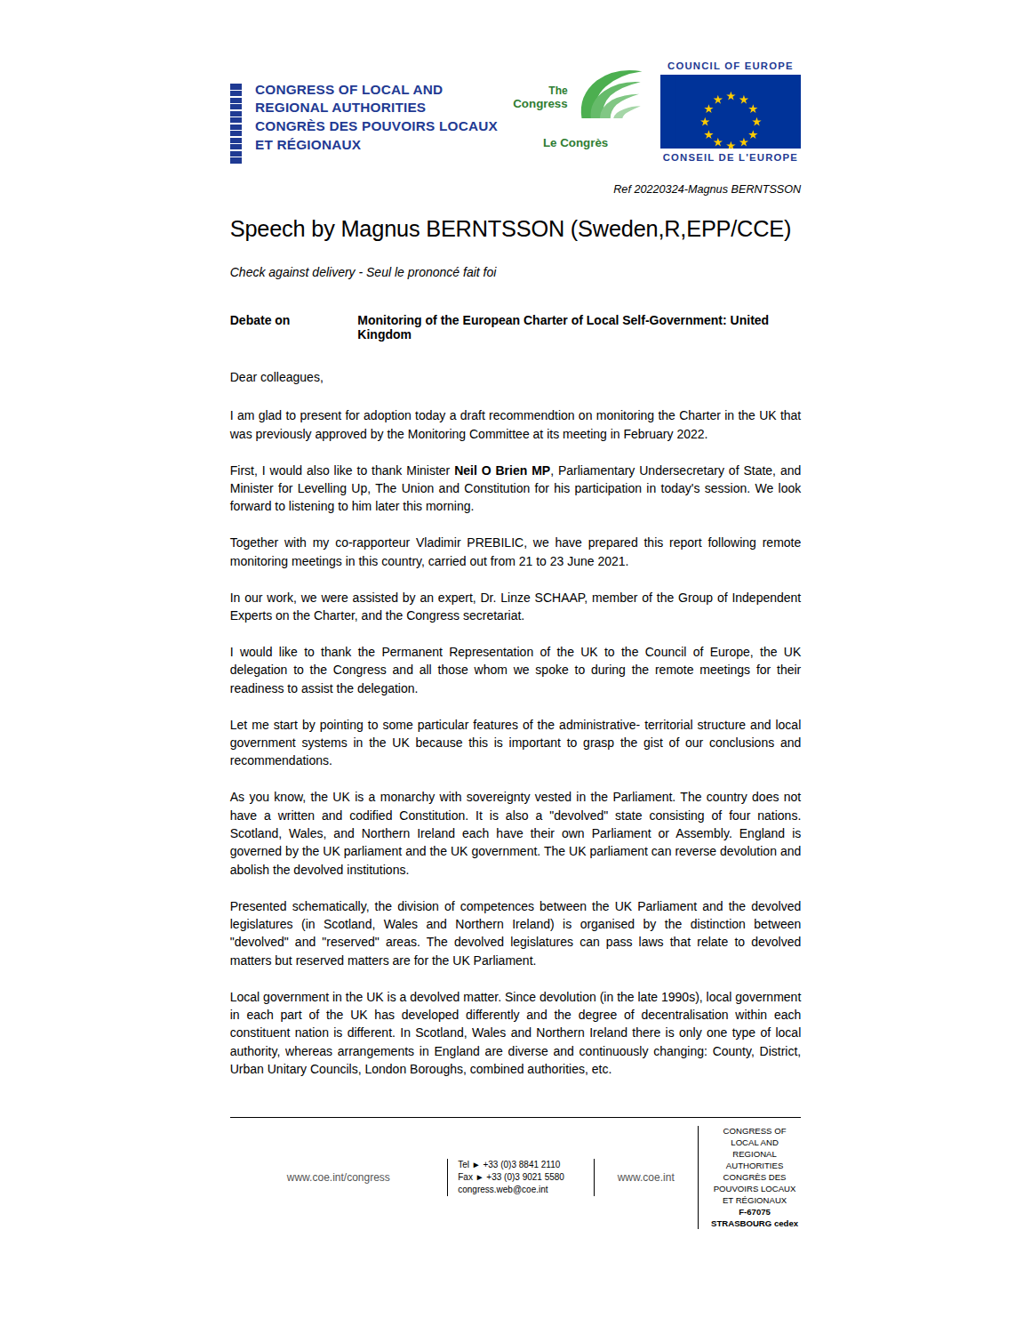CONGRESS OF LOCAL AND REGIONAL AUTHORITIES
CONGRÈS DES POUVOIRS LOCAUX ET RÉGIONAUX
The Congress
Le Congrès
COUNCIL OF EUROPE
CONSEIL DE L'EUROPE
Ref 20220324-Magnus BERNTSSON
Speech by Magnus BERNTSSON (Sweden,R,EPP/CCE)
Check against delivery - Seul le prononcé fait foi
Debate on Monitoring of the European Charter of Local Self-Government: United Kingdom
Dear colleagues,
I am glad to present for adoption today a draft recommendtion on monitoring the Charter in the UK that was previously approved by the Monitoring Committee at its meeting in February 2022.
First, I would also like to thank Minister Neil O Brien MP, Parliamentary Undersecretary of State, and Minister for Levelling Up, The Union and Constitution for his participation in today's session. We look forward to listening to him later this morning.
Together with my co-rapporteur Vladimir PREBILIC, we have prepared this report following remote monitoring meetings in this country, carried out from 21 to 23 June 2021.
In our work, we were assisted by an expert, Dr. Linze SCHAAP, member of the Group of Independent Experts on the Charter, and the Congress secretariat.
I would like to thank the Permanent Representation of the UK to the Council of Europe, the UK delegation to the Congress and all those whom we spoke to during the remote meetings for their readiness to assist the delegation.
Let me start by pointing to some particular features of the administrative- territorial structure and local government systems in the UK because this is important to grasp the gist of our conclusions and recommendations.
As you know, the UK is a monarchy with sovereignty vested in the Parliament. The country does not have a written and codified Constitution. It is also a "devolved" state consisting of four nations. Scotland, Wales, and Northern Ireland each have their own Parliament or Assembly. England is governed by the UK parliament and the UK government. The UK parliament can reverse devolution and abolish the devolved institutions.
Presented schematically, the division of competences between the UK Parliament and the devolved legislatures (in Scotland, Wales and Northern Ireland) is organised by the distinction between "devolved" and "reserved" areas. The devolved legislatures can pass laws that relate to devolved matters but reserved matters are for the UK Parliament.
Local government in the UK is a devolved matter. Since devolution (in the late 1990s), local government in each part of the UK has developed differently and the degree of decentralisation within each constituent nation is different. In Scotland, Wales and Northern Ireland there is only one type of local authority, whereas arrangements in England are diverse and continuously changing: County, District, Urban Unitary Councils, London Boroughs, combined authorities, etc.
www.coe.int/congress
Tel ► +33 (0)3 8841 2110
Fax ► +33 (0)3 9021 5580
congress.web@coe.int
www.coe.int
CONGRESS OF LOCAL AND REGIONAL AUTHORITIES
CONGRÈS DES POUVOIRS LOCAUX ET RÉGIONAUX
F-67075 STRASBOURG cedex